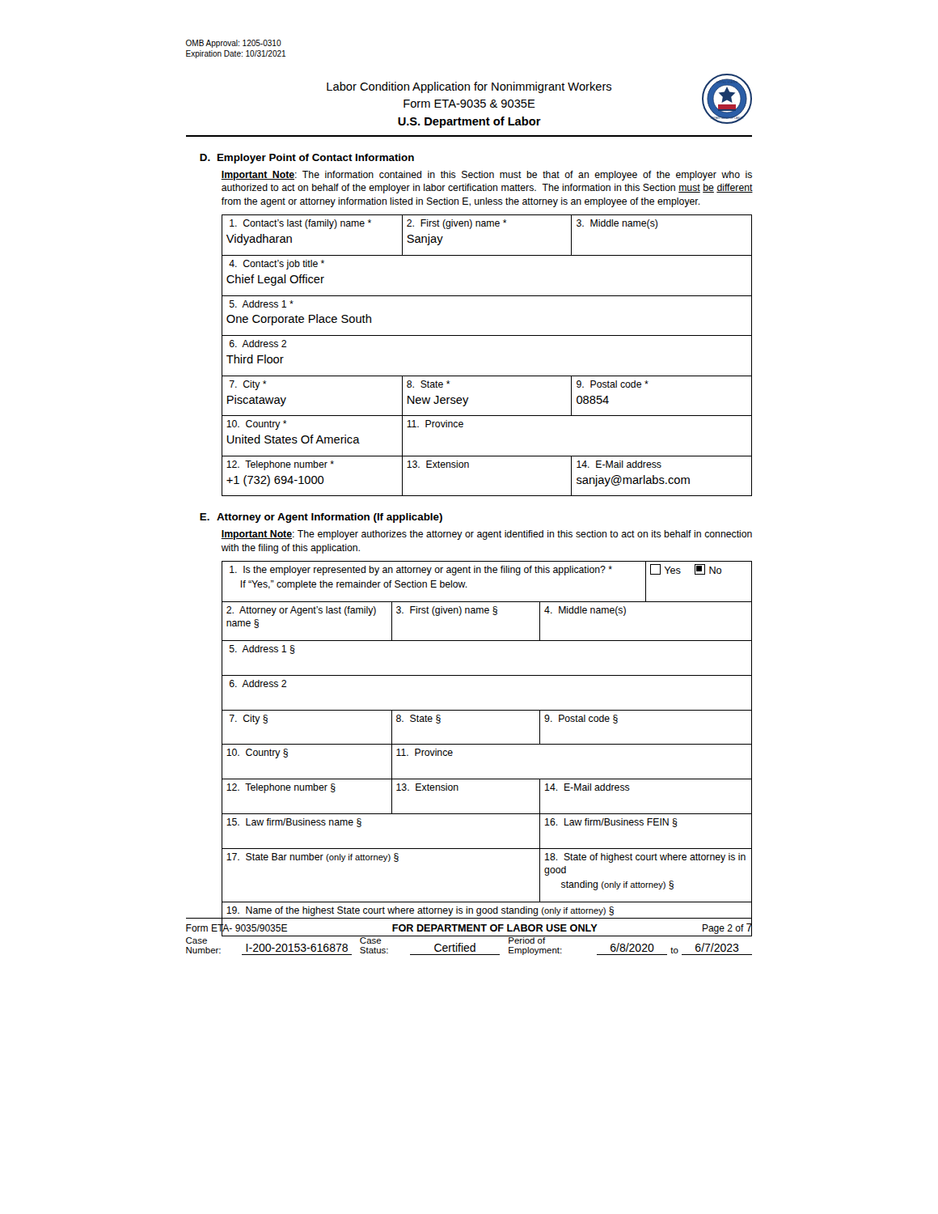OMB Approval: 1205-0310
Expiration Date: 10/31/2021
UNITED STATES DEPARTMENT OF LABOR
Labor Condition Application for Nonimmigrant Workers
Form ETA-9035 & 9035E
U.S. Department of Labor
D. Employer Point of Contact Information
Important Note: The information contained in this Section must be that of an employee of the employer who is authorized to act on behalf of the employer in labor certification matters. The information in this Section must be different from the agent or attorney information listed in Section E, unless the attorney is an employee of the employer.
| 1. Contact’s last (family) name * Vidyadharan | 2. First (given) name * Sanjay | 3. Middle name(s) |
| 4. Contact’s job title * Chief Legal Officer |
| 5. Address 1 * One Corporate Place South |
| 6. Address 2 Third Floor |
| 7. City * Piscataway | 8. State * New Jersey | 9. Postal code * 08854 |
| 10. Country * United States Of America | 11. Province |
| 12. Telephone number * +1 (732) 694-1000 | 13. Extension | 14. E-Mail address sanjay@marlabs.com |
E. Attorney or Agent Information (If applicable)
Important Note: The employer authorizes the attorney or agent identified in this section to act on its behalf in connection with the filing of this application.
| 1. Is the employer represented by an attorney or agent in the filing of this application? * If “Yes,” complete the remainder of Section E below. | Yes No |
| 2. Attorney or Agent’s last (family) name § | 3. First (given) name § | 4. Middle name(s) |
| 5. Address 1 § |
| 6. Address 2 |
| 7. City § | 8. State § | 9. Postal code § |
| 10. Country § | 11. Province |
| 12. Telephone number § | 13. Extension | 14. E-Mail address |
| 15. Law firm/Business name § | 16. Law firm/Business FEIN § |
| 17. State Bar number (only if attorney) § | 18. State of highest court where attorney is in good standing (only if attorney) § |
| 19. Name of the highest State court where attorney is in good standing (only if attorney) § |
Form ETA- 9035/9035E
FOR DEPARTMENT OF LABOR USE ONLY
Page 2 of 7
Case Number: I-200-20153-616878 Case Status: Certified Period of Employment: 6/8/2020 to 6/7/2023